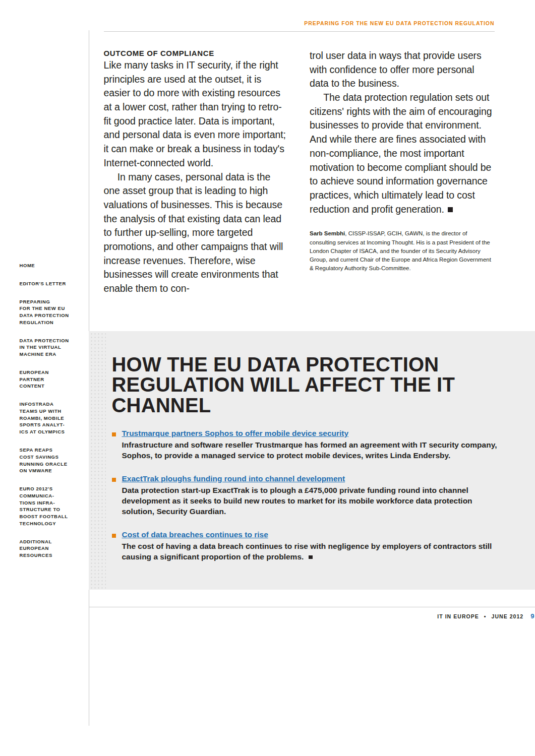Home Editor's Letter Preparing
for the New EU
Data Protection
Regulation Data Protection
in the Virtual
Machine Era European
Partner
Content Infostrada
Teams Up with
Roambi, Mobile
Sports Analyt-
ics at Olympics SEPA Reaps
Cost Savings
Running Oracle
on VMware Euro 2012's
Communica-
tions Infra-
structure to
Boost Football
Technology Additional
European
Resources
Preparing for the New EU Data Protection Regulation
Outcome of Compliance
Like many tasks in IT security, if the right principles are used at the outset, it is easier to do more with existing resources at a lower cost, rather than trying to retro-fit good practice later. Data is important, and personal data is even more important; it can make or break a business in today's Internet-connected world.
In many cases, personal data is the one asset group that is leading to high valuations of businesses. This is because the analysis of that existing data can lead to further up-selling, more targeted promotions, and other campaigns that will increase revenues. Therefore, wise businesses will create environments that enable them to con-
trol user data in ways that provide users with confidence to offer more personal data to the business.
The data protection regulation sets out citizens' rights with the aim of encouraging businesses to provide that environment. And while there are fines associated with non-compliance, the most important motivation to become compliant should be to achieve sound information governance practices, which ultimately lead to cost reduction and profit generation.
Sarb Sembhi, CISSP-ISSAP, GCIH, GAWN, is the director of consulting services at Incoming Thought. His is a past President of the London Chapter of ISACA, and the founder of its Security Advisory Group, and current Chair of the Europe and Africa Region Government & Regulatory Authority Sub-Committee.
How the EU Data Protection Regulation Will Affect the IT Channel
Trustmarque partners Sophos to offer mobile device security
Infrastructure and software reseller Trustmarque has formed an agreement with IT security company, Sophos, to provide a managed service to protect mobile devices, writes Linda Endersby.
ExactTrak ploughs funding round into channel development
Data protection start-up ExactTrak is to plough a £475,000 private funding round into channel development as it seeks to build new routes to market for its mobile workforce data protection solution, Security Guardian.
Cost of data breaches continues to rise
The cost of having a data breach continues to rise with negligence by employers of contractors still causing a significant proportion of the problems.
IT in Europe • June 2012 9